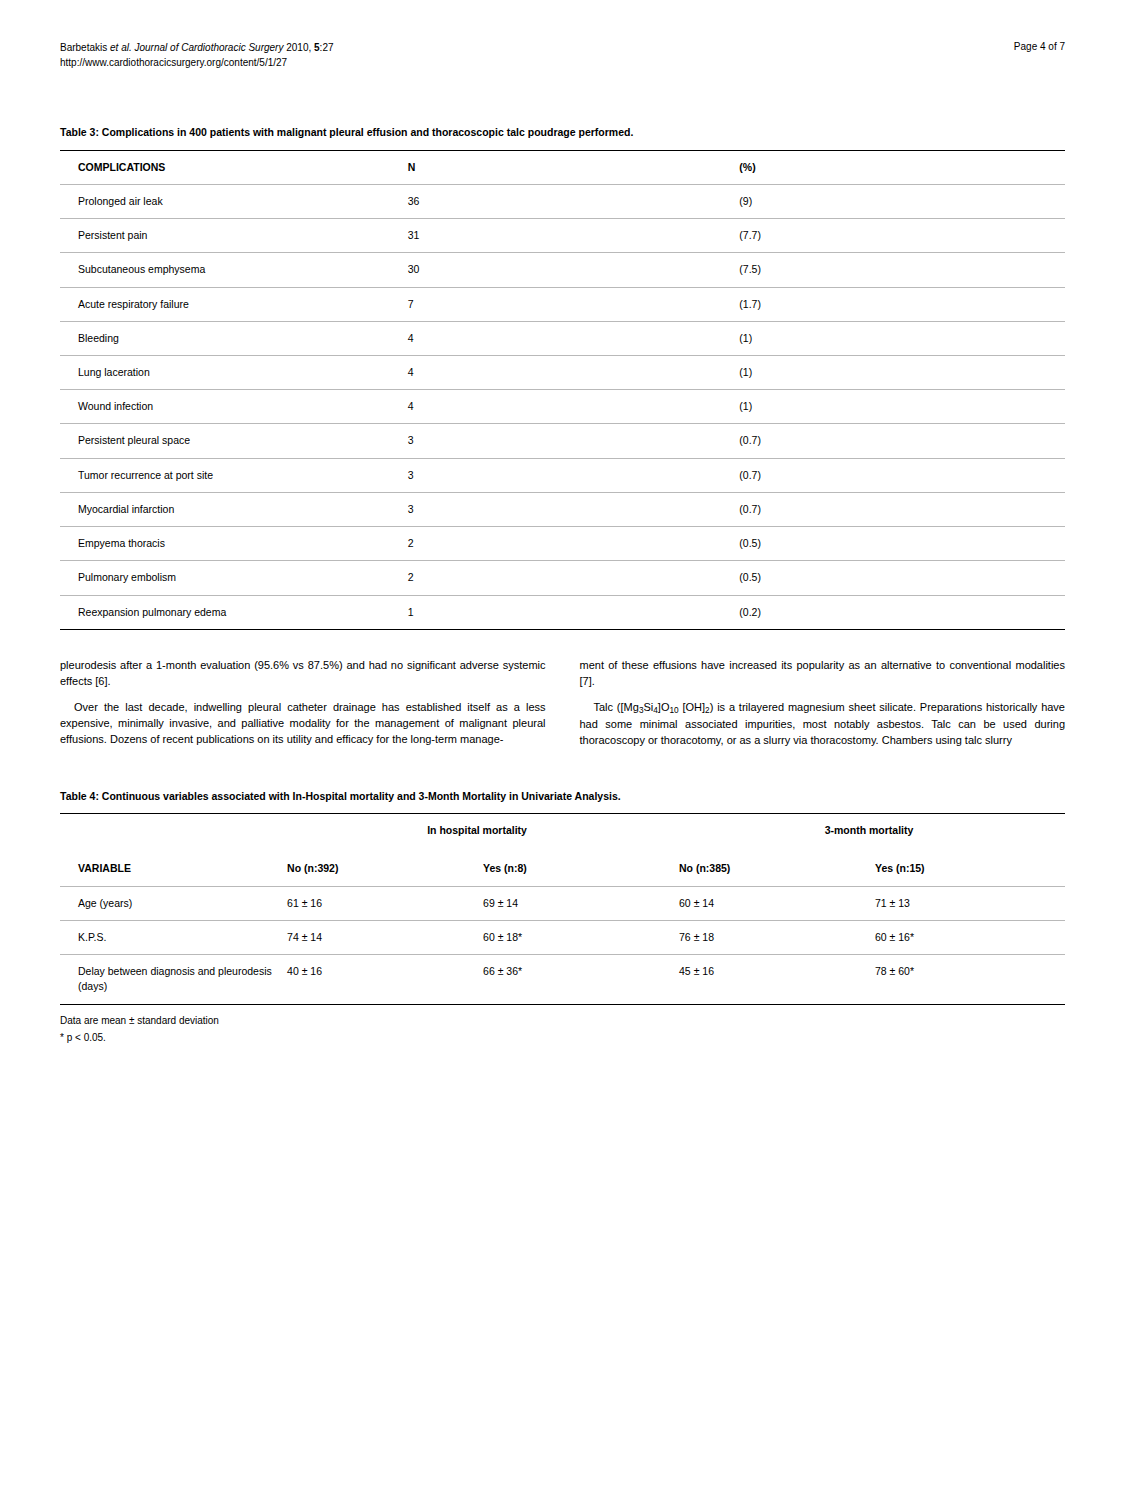Barbetakis et al. Journal of Cardiothoracic Surgery 2010, 5:27
http://www.cardiothoracicsurgery.org/content/5/1/27
Page 4 of 7
Table 3: Complications in 400 patients with malignant pleural effusion and thoracoscopic talc poudrage performed.
| COMPLICATIONS | N | (%) |
| --- | --- | --- |
| Prolonged air leak | 36 | (9) |
| Persistent pain | 31 | (7.7) |
| Subcutaneous emphysema | 30 | (7.5) |
| Acute respiratory failure | 7 | (1.7) |
| Bleeding | 4 | (1) |
| Lung laceration | 4 | (1) |
| Wound infection | 4 | (1) |
| Persistent pleural space | 3 | (0.7) |
| Tumor recurrence at port site | 3 | (0.7) |
| Myocardial infarction | 3 | (0.7) |
| Empyema thoracis | 2 | (0.5) |
| Pulmonary embolism | 2 | (0.5) |
| Reexpansion pulmonary edema | 1 | (0.2) |
pleurodesis after a 1-month evaluation (95.6% vs 87.5%) and had no significant adverse systemic effects [6].
Over the last decade, indwelling pleural catheter drainage has established itself as a less expensive, minimally invasive, and palliative modality for the management of malignant pleural effusions. Dozens of recent publications on its utility and efficacy for the long-term manage-
ment of these effusions have increased its popularity as an alternative to conventional modalities [7].
Talc ([Mg3Si4]O10 [OH]2) is a trilayered magnesium sheet silicate. Preparations historically have had some minimal associated impurities, most notably asbestos. Talc can be used during thoracoscopy or thoracotomy, or as a slurry via thoracostomy. Chambers using talc slurry
Table 4: Continuous variables associated with In-Hospital mortality and 3-Month Mortality in Univariate Analysis.
| | In hospital mortality | 3-month mortality |
| --- | --- | --- |
| VARIABLE | No (n:392) | Yes (n:8) | No (n:385) | Yes (n:15) |
| Age (years) | 61 ± 16 | 69 ± 14 | 60 ± 14 | 71 ± 13 |
| K.P.S. | 74 ± 14 | 60 ± 18* | 76 ± 18 | 60 ± 16* |
| Delay between diagnosis and pleurodesis (days) | 40 ± 16 | 66 ± 36* | 45 ± 16 | 78 ± 60* |
Data are mean ± standard deviation
* p < 0.05.